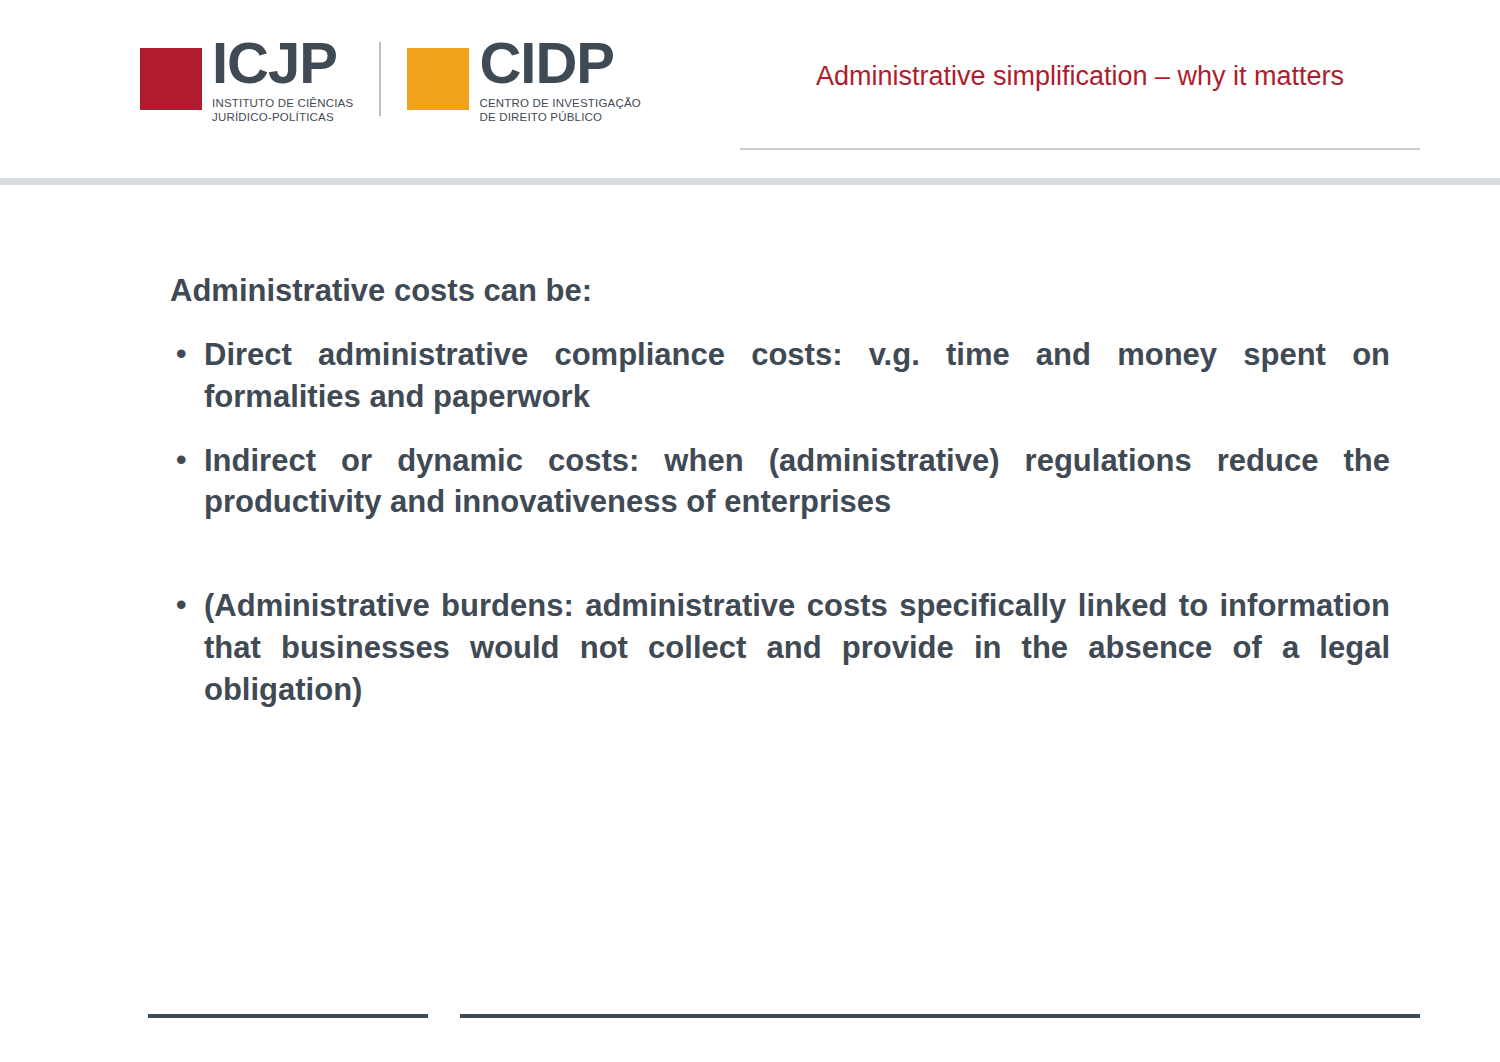ICJP
Instituto de Ciências
Jurídico-Políticas
CIDP
Centro de Investigação
de Direito Público
Administrative simplification – why it matters
Administrative costs can be:
Direct administrative compliance costs: v.g. time and money spent on formalities and paperwork
Indirect or dynamic costs: when (administrative) regulations reduce the productivity and innovativeness of enterprises
(Administrative burdens: administrative costs specifically linked to information that businesses would not collect and provide in the absence of a legal obligation)